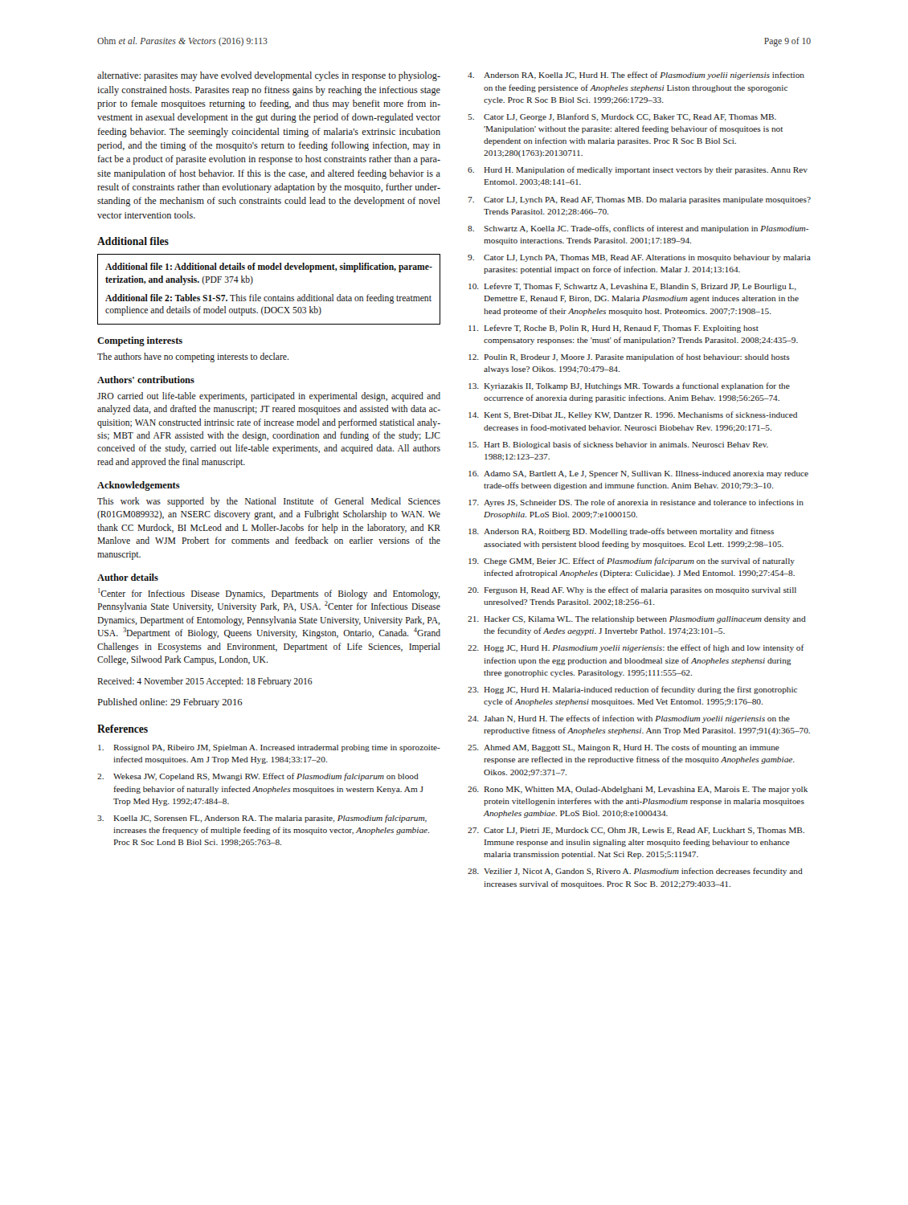Ohm et al. Parasites & Vectors (2016) 9:113
Page 9 of 10
alternative: parasites may have evolved developmental cycles in response to physiologically constrained hosts. Parasites reap no fitness gains by reaching the infectious stage prior to female mosquitoes returning to feeding, and thus may benefit more from investment in asexual development in the gut during the period of down-regulated vector feeding behavior. The seemingly coincidental timing of malaria's extrinsic incubation period, and the timing of the mosquito's return to feeding following infection, may in fact be a product of parasite evolution in response to host constraints rather than a parasite manipulation of host behavior. If this is the case, and altered feeding behavior is a result of constraints rather than evolutionary adaptation by the mosquito, further understanding of the mechanism of such constraints could lead to the development of novel vector intervention tools.
Additional files
Additional file 1: Additional details of model development, simplification, parameterization, and analysis. (PDF 374 kb)
Additional file 2: Tables S1-S7. This file contains additional data on feeding treatment complience and details of model outputs. (DOCX 503 kb)
Competing interests
The authors have no competing interests to declare.
Authors' contributions
JRO carried out life-table experiments, participated in experimental design, acquired and analyzed data, and drafted the manuscript; JT reared mosquitoes and assisted with data acquisition; WAN constructed intrinsic rate of increase model and performed statistical analysis; MBT and AFR assisted with the design, coordination and funding of the study; LJC conceived of the study, carried out life-table experiments, and acquired data. All authors read and approved the final manuscript.
Acknowledgements
This work was supported by the National Institute of General Medical Sciences (R01GM089932), an NSERC discovery grant, and a Fulbright Scholarship to WAN. We thank CC Murdock, BI McLeod and L Moller-Jacobs for help in the laboratory, and KR Manlove and WJM Probert for comments and feedback on earlier versions of the manuscript.
Author details
1Center for Infectious Disease Dynamics, Departments of Biology and Entomology, Pennsylvania State University, University Park, PA, USA. 2Center for Infectious Disease Dynamics, Department of Entomology, Pennsylvania State University, University Park, PA, USA. 3Department of Biology, Queens University, Kingston, Ontario, Canada. 4Grand Challenges in Ecosystems and Environment, Department of Life Sciences, Imperial College, Silwood Park Campus, London, UK.
Received: 4 November 2015 Accepted: 18 February 2016
Published online: 29 February 2016
References
Rossignol PA, Ribeiro JM, Spielman A. Increased intradermal probing time in sporozoite-infected mosquitoes. Am J Trop Med Hyg. 1984;33:17–20.
Wekesa JW, Copeland RS, Mwangi RW. Effect of Plasmodium falciparum on blood feeding behavior of naturally infected Anopheles mosquitoes in western Kenya. Am J Trop Med Hyg. 1992;47:484–8.
Koella JC, Sorensen FL, Anderson RA. The malaria parasite, Plasmodium falciparum, increases the frequency of multiple feeding of its mosquito vector, Anopheles gambiae. Proc R Soc Lond B Biol Sci. 1998;265:763–8.
Anderson RA, Koella JC, Hurd H. The effect of Plasmodium yoelii nigeriensis infection on the feeding persistence of Anopheles stephensi Liston throughout the sporogonic cycle. Proc R Soc B Biol Sci. 1999;266:1729–33.
Cator LJ, George J, Blanford S, Murdock CC, Baker TC, Read AF, Thomas MB. 'Manipulation' without the parasite: altered feeding behaviour of mosquitoes is not dependent on infection with malaria parasites. Proc R Soc B Biol Sci. 2013;280(1763):20130711.
Hurd H. Manipulation of medically important insect vectors by their parasites. Annu Rev Entomol. 2003;48:141–61.
Cator LJ, Lynch PA, Read AF, Thomas MB. Do malaria parasites manipulate mosquitoes? Trends Parasitol. 2012;28:466–70.
Schwartz A, Koella JC. Trade-offs, conflicts of interest and manipulation in Plasmodium-mosquito interactions. Trends Parasitol. 2001;17:189–94.
Cator LJ, Lynch PA, Thomas MB, Read AF. Alterations in mosquito behaviour by malaria parasites: potential impact on force of infection. Malar J. 2014;13:164.
Lefevre T, Thomas F, Schwartz A, Levashina E, Blandin S, Brizard JP, Le Bourligu L, Demettre E, Renaud F, Biron, DG. Malaria Plasmodium agent induces alteration in the head proteome of their Anopheles mosquito host. Proteomics. 2007;7:1908–15.
Lefevre T, Roche B, Polin R, Hurd H, Renaud F, Thomas F. Exploiting host compensatory responses: the 'must' of manipulation? Trends Parasitol. 2008;24:435–9.
Poulin R, Brodeur J, Moore J. Parasite manipulation of host behaviour: should hosts always lose? Oikos. 1994;70:479–84.
Kyriazakis II, Tolkamp BJ, Hutchings MR. Towards a functional explanation for the occurrence of anorexia during parasitic infections. Anim Behav. 1998;56:265–74.
Kent S, Bret-Dibat JL, Kelley KW, Dantzer R. 1996. Mechanisms of sickness-induced decreases in food-motivated behavior. Neurosci Biobehav Rev. 1996;20:171–5.
Hart B. Biological basis of sickness behavior in animals. Neurosci Behav Rev. 1988;12:123–237.
Adamo SA, Bartlett A, Le J, Spencer N, Sullivan K. Illness-induced anorexia may reduce trade-offs between digestion and immune function. Anim Behav. 2010;79:3–10.
Ayres JS, Schneider DS. The role of anorexia in resistance and tolerance to infections in Drosophila. PLoS Biol. 2009;7:e1000150.
Anderson RA, Roitberg BD. Modelling trade-offs between mortality and fitness associated with persistent blood feeding by mosquitoes. Ecol Lett. 1999;2:98–105.
Chege GMM, Beier JC. Effect of Plasmodium falciparum on the survival of naturally infected afrotropical Anopheles (Diptera: Culicidae). J Med Entomol. 1990;27:454–8.
Ferguson H, Read AF. Why is the effect of malaria parasites on mosquito survival still unresolved? Trends Parasitol. 2002;18:256–61.
Hacker CS, Kilama WL. The relationship between Plasmodium gallinaceum density and the fecundity of Aedes aegypti. J Invertebr Pathol. 1974;23:101–5.
Hogg JC, Hurd H. Plasmodium yoelii nigeriensis: the effect of high and low intensity of infection upon the egg production and bloodmeal size of Anopheles stephensi during three gonotrophic cycles. Parasitology. 1995;111:555–62.
Hogg JC, Hurd H. Malaria-induced reduction of fecundity during the first gonotrophic cycle of Anopheles stephensi mosquitoes. Med Vet Entomol. 1995;9:176–80.
Jahan N, Hurd H. The effects of infection with Plasmodium yoelii nigeriensis on the reproductive fitness of Anopheles stephensi. Ann Trop Med Parasitol. 1997;91(4):365–70.
Ahmed AM, Baggott SL, Maingon R, Hurd H. The costs of mounting an immune response are reflected in the reproductive fitness of the mosquito Anopheles gambiae. Oikos. 2002;97:371–7.
Rono MK, Whitten MA, Oulad-Abdelghani M, Levashina EA, Marois E. The major yolk protein vitellogenin interferes with the anti-Plasmodium response in malaria mosquitoes Anopheles gambiae. PLoS Biol. 2010;8:e1000434.
Cator LJ, Pietri JE, Murdock CC, Ohm JR, Lewis E, Read AF, Luckhart S, Thomas MB. Immune response and insulin signaling alter mosquito feeding behaviour to enhance malaria transmission potential. Nat Sci Rep. 2015;5:11947.
Vezilier J, Nicot A, Gandon S, Rivero A. Plasmodium infection decreases fecundity and increases survival of mosquitoes. Proc R Soc B. 2012;279:4033–41.